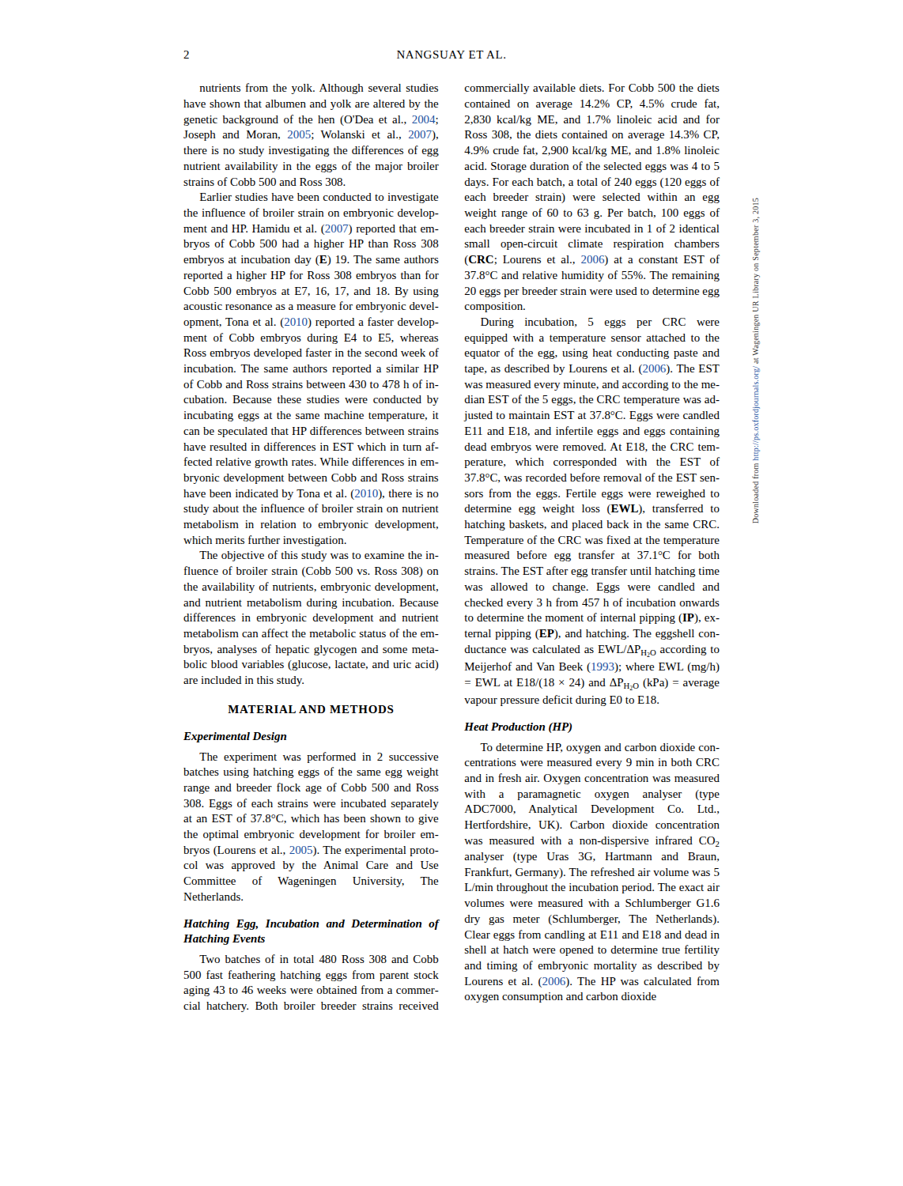2
NANGSUAY ET AL.
Downloaded from http://ps.oxfordjournals.org/ at Wageningen UR Library on September 3, 2015
nutrients from the yolk. Although several studies have shown that albumen and yolk are altered by the genetic background of the hen (O'Dea et al., 2004; Joseph and Moran, 2005; Wolanski et al., 2007), there is no study investigating the differences of egg nutrient availability in the eggs of the major broiler strains of Cobb 500 and Ross 308.
Earlier studies have been conducted to investigate the influence of broiler strain on embryonic development and HP. Hamidu et al. (2007) reported that embryos of Cobb 500 had a higher HP than Ross 308 embryos at incubation day (E) 19. The same authors reported a higher HP for Ross 308 embryos than for Cobb 500 embryos at E7, 16, 17, and 18. By using acoustic resonance as a measure for embryonic development, Tona et al. (2010) reported a faster development of Cobb embryos during E4 to E5, whereas Ross embryos developed faster in the second week of incubation. The same authors reported a similar HP of Cobb and Ross strains between 430 to 478 h of incubation. Because these studies were conducted by incubating eggs at the same machine temperature, it can be speculated that HP differences between strains have resulted in differences in EST which in turn affected relative growth rates. While differences in embryonic development between Cobb and Ross strains have been indicated by Tona et al. (2010), there is no study about the influence of broiler strain on nutrient metabolism in relation to embryonic development, which merits further investigation.
The objective of this study was to examine the influence of broiler strain (Cobb 500 vs. Ross 308) on the availability of nutrients, embryonic development, and nutrient metabolism during incubation. Because differences in embryonic development and nutrient metabolism can affect the metabolic status of the embryos, analyses of hepatic glycogen and some metabolic blood variables (glucose, lactate, and uric acid) are included in this study.
MATERIAL AND METHODS
Experimental Design
The experiment was performed in 2 successive batches using hatching eggs of the same egg weight range and breeder flock age of Cobb 500 and Ross 308. Eggs of each strains were incubated separately at an EST of 37.8°C, which has been shown to give the optimal embryonic development for broiler embryos (Lourens et al., 2005). The experimental protocol was approved by the Animal Care and Use Committee of Wageningen University, The Netherlands.
Hatching Egg, Incubation and Determination of Hatching Events
Two batches of in total 480 Ross 308 and Cobb 500 fast feathering hatching eggs from parent stock aging 43 to 46 weeks were obtained from a commercial hatchery. Both broiler breeder strains received commercially available diets. For Cobb 500 the diets contained on average 14.2% CP, 4.5% crude fat, 2,830 kcal/kg ME, and 1.7% linoleic acid and for Ross 308, the diets contained on average 14.3% CP, 4.9% crude fat, 2,900 kcal/kg ME, and 1.8% linoleic acid. Storage duration of the selected eggs was 4 to 5 days. For each batch, a total of 240 eggs (120 eggs of each breeder strain) were selected within an egg weight range of 60 to 63 g. Per batch, 100 eggs of each breeder strain were incubated in 1 of 2 identical small open-circuit climate respiration chambers (CRC; Lourens et al., 2006) at a constant EST of 37.8°C and relative humidity of 55%. The remaining 20 eggs per breeder strain were used to determine egg composition.
During incubation, 5 eggs per CRC were equipped with a temperature sensor attached to the equator of the egg, using heat conducting paste and tape, as described by Lourens et al. (2006). The EST was measured every minute, and according to the median EST of the 5 eggs, the CRC temperature was adjusted to maintain EST at 37.8°C. Eggs were candled E11 and E18, and infertile eggs and eggs containing dead embryos were removed. At E18, the CRC temperature, which corresponded with the EST of 37.8°C, was recorded before removal of the EST sensors from the eggs. Fertile eggs were reweighed to determine egg weight loss (EWL), transferred to hatching baskets, and placed back in the same CRC. Temperature of the CRC was fixed at the temperature measured before egg transfer at 37.1°C for both strains. The EST after egg transfer until hatching time was allowed to change. Eggs were candled and checked every 3 h from 457 h of incubation onwards to determine the moment of internal pipping (IP), external pipping (EP), and hatching. The eggshell conductance was calculated as EWL/ΔPH2O according to Meijerhof and Van Beek (1993); where EWL (mg/h) = EWL at E18/(18 × 24) and ΔPH2O (kPa) = average vapour pressure deficit during E0 to E18.
Heat Production (HP)
To determine HP, oxygen and carbon dioxide concentrations were measured every 9 min in both CRC and in fresh air. Oxygen concentration was measured with a paramagnetic oxygen analyser (type ADC7000, Analytical Development Co. Ltd., Hertfordshire, UK). Carbon dioxide concentration was measured with a non-dispersive infrared CO2 analyser (type Uras 3G, Hartmann and Braun, Frankfurt, Germany). The refreshed air volume was 5 L/min throughout the incubation period. The exact air volumes were measured with a Schlumberger G1.6 dry gas meter (Schlumberger, The Netherlands). Clear eggs from candling at E11 and E18 and dead in shell at hatch were opened to determine true fertility and timing of embryonic mortality as described by Lourens et al. (2006). The HP was calculated from oxygen consumption and carbon dioxide